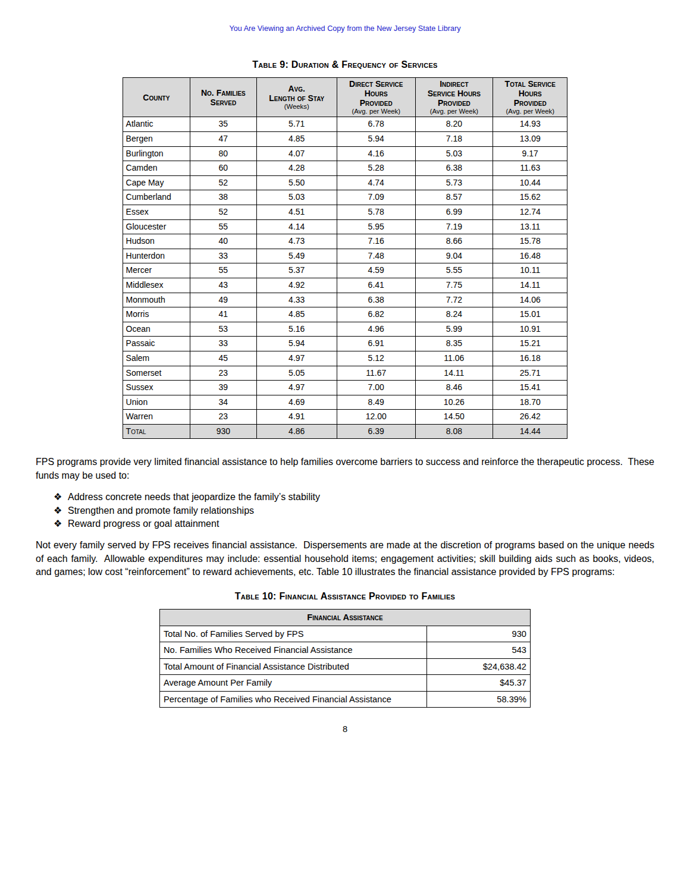You Are Viewing an Archived Copy from the New Jersey State Library
Table 9: Duration & Frequency of Services
| County | No. Families Served | Avg. Length of Stay (Weeks) | Direct Service Hours Provided (Avg. per Week) | Indirect Service Hours Provided (Avg. per Week) | Total Service Hours Provided (Avg. per Week) |
| --- | --- | --- | --- | --- | --- |
| Atlantic | 35 | 5.71 | 6.78 | 8.20 | 14.93 |
| Bergen | 47 | 4.85 | 5.94 | 7.18 | 13.09 |
| Burlington | 80 | 4.07 | 4.16 | 5.03 | 9.17 |
| Camden | 60 | 4.28 | 5.28 | 6.38 | 11.63 |
| Cape May | 52 | 5.50 | 4.74 | 5.73 | 10.44 |
| Cumberland | 38 | 5.03 | 7.09 | 8.57 | 15.62 |
| Essex | 52 | 4.51 | 5.78 | 6.99 | 12.74 |
| Gloucester | 55 | 4.14 | 5.95 | 7.19 | 13.11 |
| Hudson | 40 | 4.73 | 7.16 | 8.66 | 15.78 |
| Hunterdon | 33 | 5.49 | 7.48 | 9.04 | 16.48 |
| Mercer | 55 | 5.37 | 4.59 | 5.55 | 10.11 |
| Middlesex | 43 | 4.92 | 6.41 | 7.75 | 14.11 |
| Monmouth | 49 | 4.33 | 6.38 | 7.72 | 14.06 |
| Morris | 41 | 4.85 | 6.82 | 8.24 | 15.01 |
| Ocean | 53 | 5.16 | 4.96 | 5.99 | 10.91 |
| Passaic | 33 | 5.94 | 6.91 | 8.35 | 15.21 |
| Salem | 45 | 4.97 | 5.12 | 11.06 | 16.18 |
| Somerset | 23 | 5.05 | 11.67 | 14.11 | 25.71 |
| Sussex | 39 | 4.97 | 7.00 | 8.46 | 15.41 |
| Union | 34 | 4.69 | 8.49 | 10.26 | 18.70 |
| Warren | 23 | 4.91 | 12.00 | 14.50 | 26.42 |
| Total | 930 | 4.86 | 6.39 | 8.08 | 14.44 |
FPS programs provide very limited financial assistance to help families overcome barriers to success and reinforce the therapeutic process. These funds may be used to:
Address concrete needs that jeopardize the family’s stability
Strengthen and promote family relationships
Reward progress or goal attainment
Not every family served by FPS receives financial assistance. Dispersements are made at the discretion of programs based on the unique needs of each family. Allowable expenditures may include: essential household items; engagement activities; skill building aids such as books, videos, and games; low cost “reinforcement” to reward achievements, etc. Table 10 illustrates the financial assistance provided by FPS programs:
Table 10: Financial Assistance Provided to Families
| Financial Assistance |
| --- |
| Total No. of Families Served by FPS | 930 |
| No. Families Who Received Financial Assistance | 543 |
| Total Amount of Financial Assistance Distributed | $24,638.42 |
| Average Amount Per Family | $45.37 |
| Percentage of Families who Received Financial Assistance | 58.39% |
8